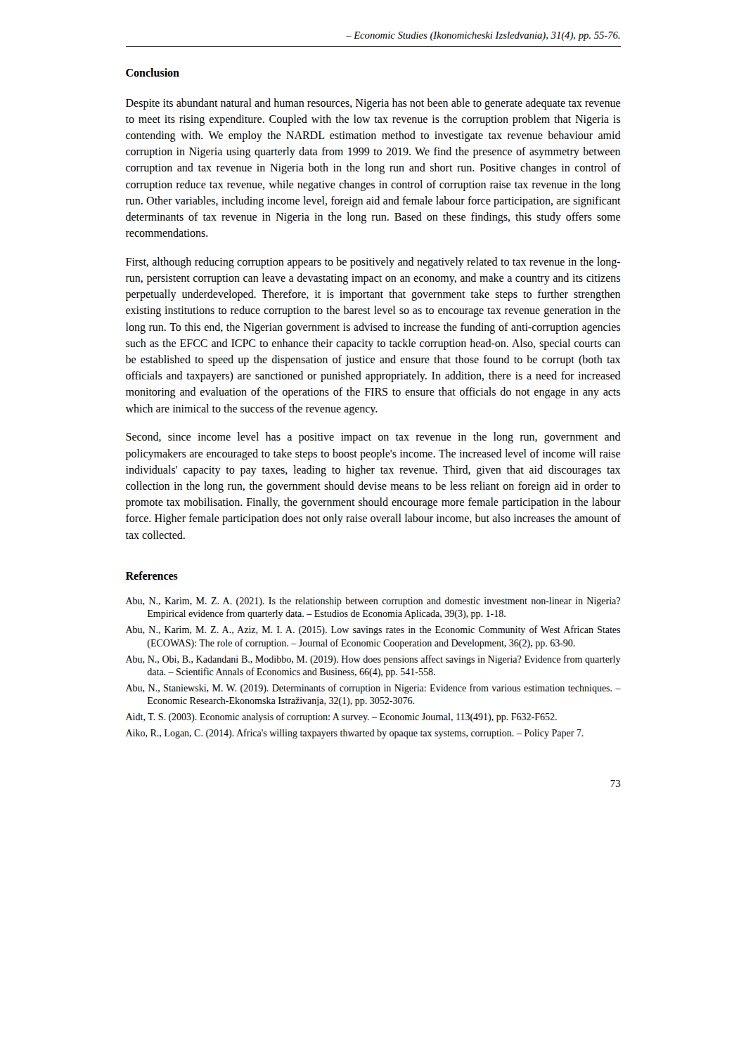– Economic Studies (Ikonomicheski Izsledvania), 31(4), pp. 55-76.
Conclusion
Despite its abundant natural and human resources, Nigeria has not been able to generate adequate tax revenue to meet its rising expenditure. Coupled with the low tax revenue is the corruption problem that Nigeria is contending with. We employ the NARDL estimation method to investigate tax revenue behaviour amid corruption in Nigeria using quarterly data from 1999 to 2019. We find the presence of asymmetry between corruption and tax revenue in Nigeria both in the long run and short run. Positive changes in control of corruption reduce tax revenue, while negative changes in control of corruption raise tax revenue in the long run. Other variables, including income level, foreign aid and female labour force participation, are significant determinants of tax revenue in Nigeria in the long run. Based on these findings, this study offers some recommendations.
First, although reducing corruption appears to be positively and negatively related to tax revenue in the long-run, persistent corruption can leave a devastating impact on an economy, and make a country and its citizens perpetually underdeveloped. Therefore, it is important that government take steps to further strengthen existing institutions to reduce corruption to the barest level so as to encourage tax revenue generation in the long run. To this end, the Nigerian government is advised to increase the funding of anti-corruption agencies such as the EFCC and ICPC to enhance their capacity to tackle corruption head-on. Also, special courts can be established to speed up the dispensation of justice and ensure that those found to be corrupt (both tax officials and taxpayers) are sanctioned or punished appropriately. In addition, there is a need for increased monitoring and evaluation of the operations of the FIRS to ensure that officials do not engage in any acts which are inimical to the success of the revenue agency.
Second, since income level has a positive impact on tax revenue in the long run, government and policymakers are encouraged to take steps to boost people's income. The increased level of income will raise individuals' capacity to pay taxes, leading to higher tax revenue. Third, given that aid discourages tax collection in the long run, the government should devise means to be less reliant on foreign aid in order to promote tax mobilisation. Finally, the government should encourage more female participation in the labour force. Higher female participation does not only raise overall labour income, but also increases the amount of tax collected.
References
Abu, N., Karim, M. Z. A. (2021). Is the relationship between corruption and domestic investment non-linear in Nigeria? Empirical evidence from quarterly data. – Estudios de Economia Aplicada, 39(3), pp. 1-18.
Abu, N., Karim, M. Z. A., Aziz, M. I. A. (2015). Low savings rates in the Economic Community of West African States (ECOWAS): The role of corruption. – Journal of Economic Cooperation and Development, 36(2), pp. 63-90.
Abu, N., Obi, B., Kadandani B., Modibbo, M. (2019). How does pensions affect savings in Nigeria? Evidence from quarterly data. – Scientific Annals of Economics and Business, 66(4), pp. 541-558.
Abu, N., Staniewski, M. W. (2019). Determinants of corruption in Nigeria: Evidence from various estimation techniques. – Economic Research-Ekonomska Istraživanja, 32(1), pp. 3052-3076.
Aidt, T. S. (2003). Economic analysis of corruption: A survey. – Economic Journal, 113(491), pp. F632-F652.
Aiko, R., Logan, C. (2014). Africa's willing taxpayers thwarted by opaque tax systems, corruption. – Policy Paper 7.
73